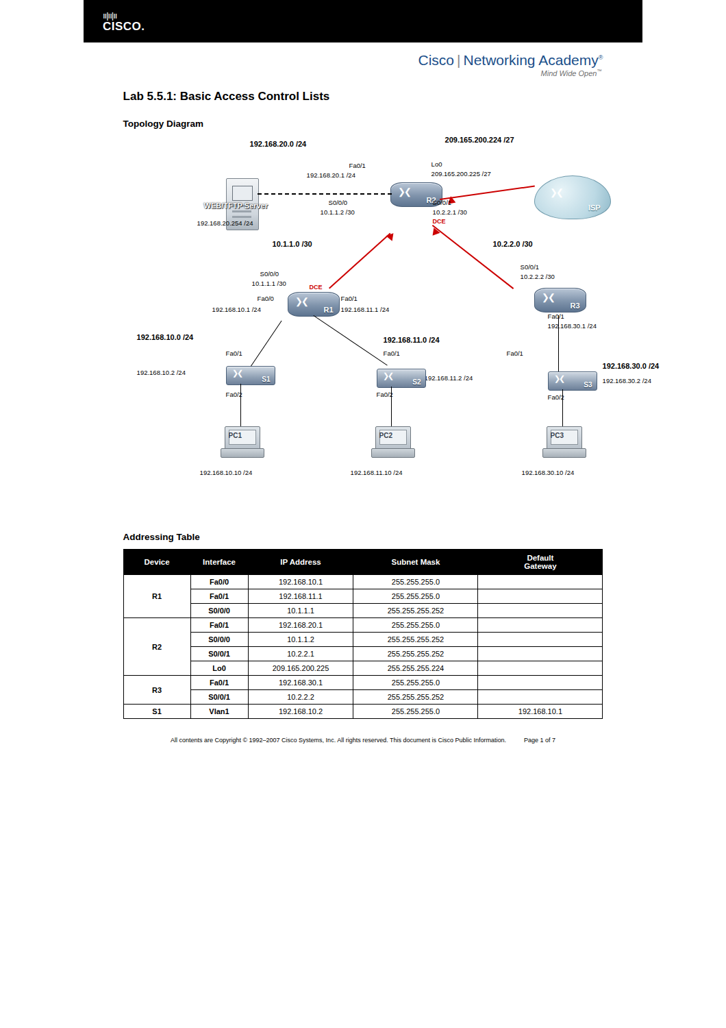ıı|ıı|ıı CISCO.
Cisco|Networking Academy®
Mind Wide Open™
Lab 5.5.1: Basic Access Control Lists
Topology Diagram
192.168.20.0 /24
209.165.200.224 /27
Fa0/1
192.168.20.1 /24
Lo0
209.165.200.225 /27
❯❮ R2
❯❮ ISP
S0/0/0
10.1.1.2 /30
S0/0/1
10.2.2.1 /30
DCE
WEB/TFTP Server
192.168.20.254 /24
10.1.1.0 /30
10.2.2.0 /30
S0/0/0
10.1.1.1 /30
DCE
S0/0/1
10.2.2.2 /30
❯❮ R1
❯❮ R3
Fa0/0
192.168.10.1 /24
Fa0/1
192.168.11.1 /24
Fa0/1
192.168.30.1 /24
192.168.10.0 /24
192.168.11.0 /24
192.168.30.0 /24
Fa0/1
Fa0/1
Fa0/1
192.168.10.2 /24
192.168.11.2 /24
192.168.30.2 /24
❯❮ S1
❯❮ S2
❯❮ S3
Fa0/2
Fa0/2
Fa0/2
PC1
PC2
PC3
192.168.10.10 /24
192.168.11.10 /24
192.168.30.10 /24
Addressing Table
| Device | Interface | IP Address | Subnet Mask | Default Gateway |
| --- | --- | --- | --- | --- |
| R1 | Fa0/0 | 192.168.10.1 | 255.255.255.0 | |
| Fa0/1 | 192.168.11.1 | 255.255.255.0 | |
| S0/0/0 | 10.1.1.1 | 255.255.255.252 | |
| R2 | Fa0/1 | 192.168.20.1 | 255.255.255.0 | |
| S0/0/0 | 10.1.1.2 | 255.255.255.252 | |
| S0/0/1 | 10.2.2.1 | 255.255.255.252 | |
| Lo0 | 209.165.200.225 | 255.255.255.224 | |
| R3 | Fa0/1 | 192.168.30.1 | 255.255.255.0 | |
| S0/0/1 | 10.2.2.2 | 255.255.255.252 | |
| S1 | Vlan1 | 192.168.10.2 | 255.255.255.0 | 192.168.10.1 |
All contents are Copyright © 1992–2007 Cisco Systems, Inc. All rights reserved. This document is Cisco Public Information.Page 1 of 7